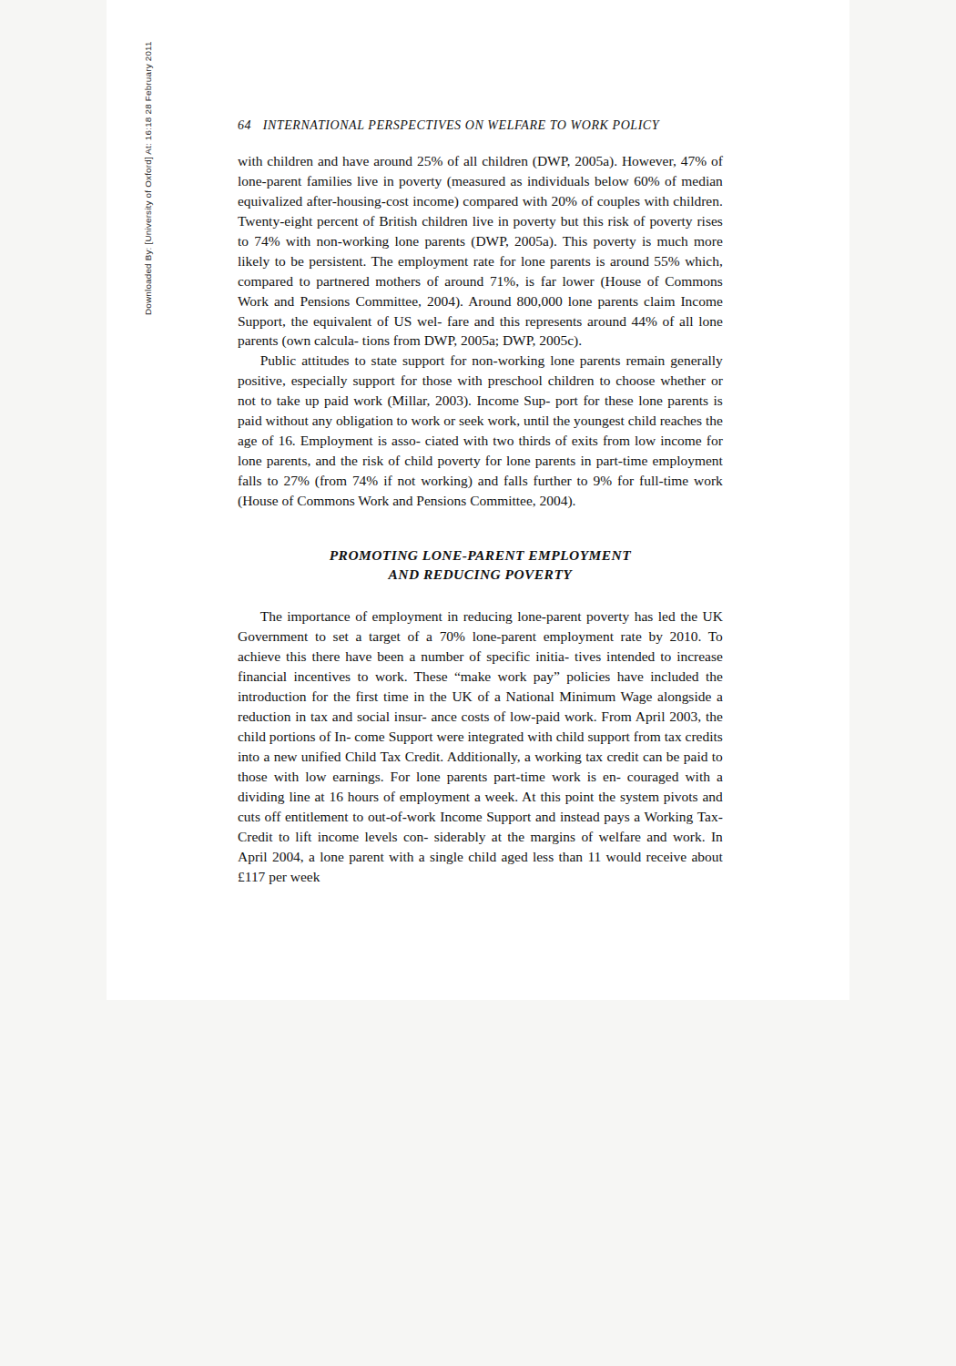Downloaded By: [University of Oxford] At: 16:18 28 February 2011
64 INTERNATIONAL PERSPECTIVES ON WELFARE TO WORK POLICY
with children and have around 25% of all children (DWP, 2005a). However, 47% of lone-parent families live in poverty (measured as individuals below 60% of median equivalized after-housing-cost income) compared with 20% of couples with children. Twenty-eight percent of British children live in poverty but this risk of poverty rises to 74% with non-working lone parents (DWP, 2005a). This poverty is much more likely to be persistent. The employment rate for lone parents is around 55% which, compared to partnered mothers of around 71%, is far lower (House of Commons Work and Pensions Committee, 2004). Around 800,000 lone parents claim Income Support, the equivalent of US wel- fare and this represents around 44% of all lone parents (own calcula- tions from DWP, 2005a; DWP, 2005c).
Public attitudes to state support for non-working lone parents remain generally positive, especially support for those with preschool children to choose whether or not to take up paid work (Millar, 2003). Income Sup- port for these lone parents is paid without any obligation to work or seek work, until the youngest child reaches the age of 16. Employment is asso- ciated with two thirds of exits from low income for lone parents, and the risk of child poverty for lone parents in part-time employment falls to 27% (from 74% if not working) and falls further to 9% for full-time work (House of Commons Work and Pensions Committee, 2004).
PROMOTING LONE-PARENT EMPLOYMENT
AND REDUCING POVERTY
The importance of employment in reducing lone-parent poverty has led the UK Government to set a target of a 70% lone-parent employment rate by 2010. To achieve this there have been a number of specific initia- tives intended to increase financial incentives to work. These “make work pay” policies have included the introduction for the first time in the UK of a National Minimum Wage alongside a reduction in tax and social insur- ance costs of low-paid work. From April 2003, the child portions of In- come Support were integrated with child support from tax credits into a new unified Child Tax Credit. Additionally, a working tax credit can be paid to those with low earnings. For lone parents part-time work is en- couraged with a dividing line at 16 hours of employment a week. At this point the system pivots and cuts off entitlement to out-of-work Income Support and instead pays a Working Tax-Credit to lift income levels con- siderably at the margins of welfare and work. In April 2004, a lone parent with a single child aged less than 11 would receive about £117 per week